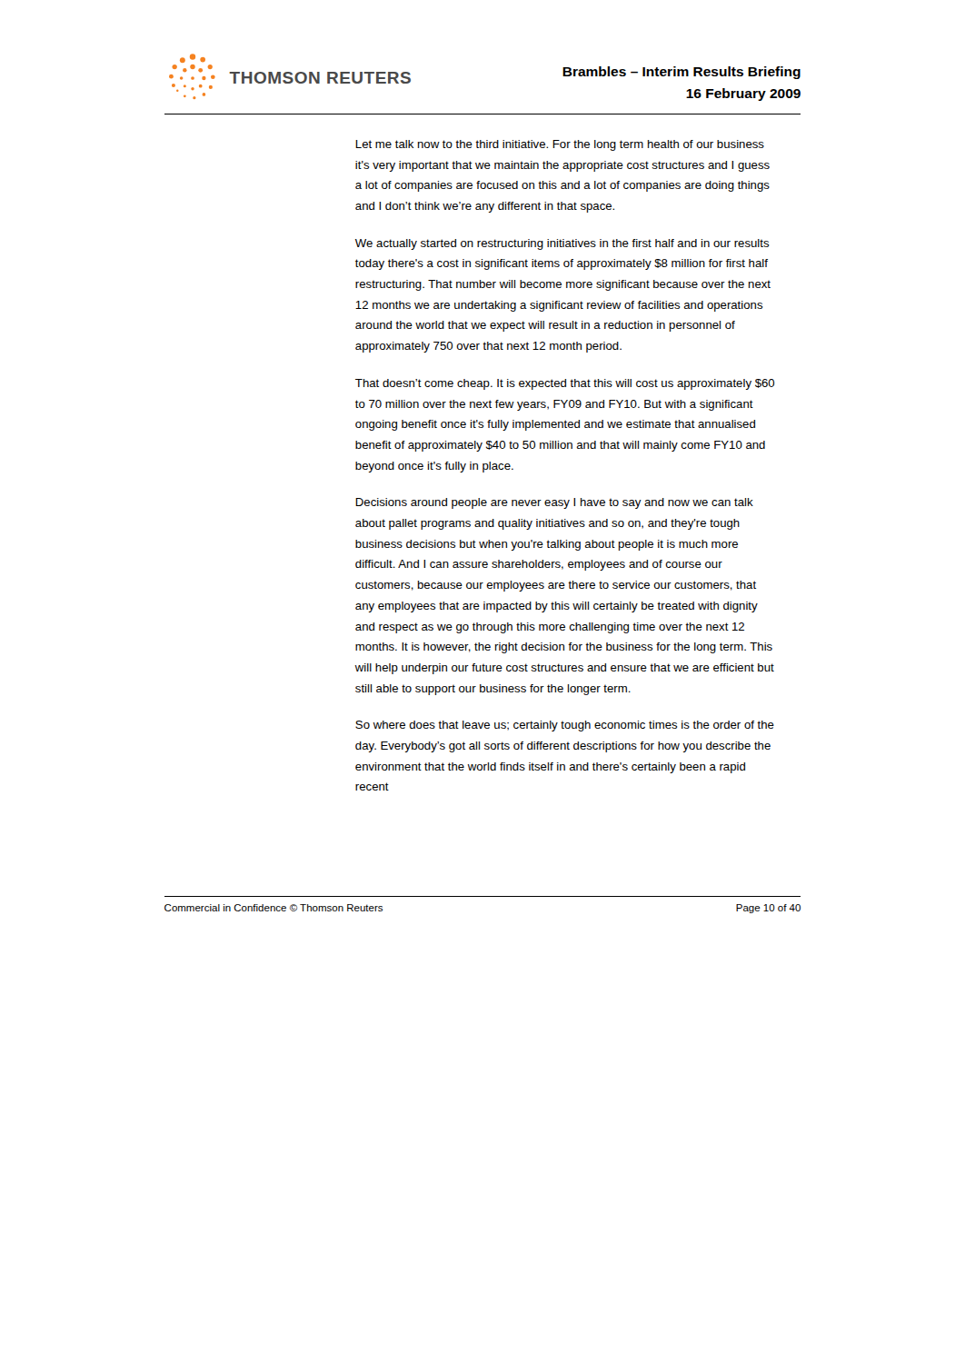THOMSON REUTERS
Brambles – Interim Results Briefing
16 February 2009
Let me talk now to the third initiative. For the long term health of our business it's very important that we maintain the appropriate cost structures and I guess a lot of companies are focused on this and a lot of companies are doing things and I don’t think we’re any different in that space.
We actually started on restructuring initiatives in the first half and in our results today there's a cost in significant items of approximately $8 million for first half restructuring. That number will become more significant because over the next 12 months we are undertaking a significant review of facilities and operations around the world that we expect will result in a reduction in personnel of approximately 750 over that next 12 month period.
That doesn’t come cheap. It is expected that this will cost us approximately $60 to 70 million over the next few years, FY09 and FY10. But with a significant ongoing benefit once it's fully implemented and we estimate that annualised benefit of approximately $40 to 50 million and that will mainly come FY10 and beyond once it's fully in place.
Decisions around people are never easy I have to say and now we can talk about pallet programs and quality initiatives and so on, and they're tough business decisions but when you're talking about people it is much more difficult. And I can assure shareholders, employees and of course our customers, because our employees are there to service our customers, that any employees that are impacted by this will certainly be treated with dignity and respect as we go through this more challenging time over the next 12 months. It is however, the right decision for the business for the long term. This will help underpin our future cost structures and ensure that we are efficient but still able to support our business for the longer term.
So where does that leave us; certainly tough economic times is the order of the day. Everybody’s got all sorts of different descriptions for how you describe the environment that the world finds itself in and there's certainly been a rapid recent
Commercial in Confidence © Thomson Reuters Page 10 of 40